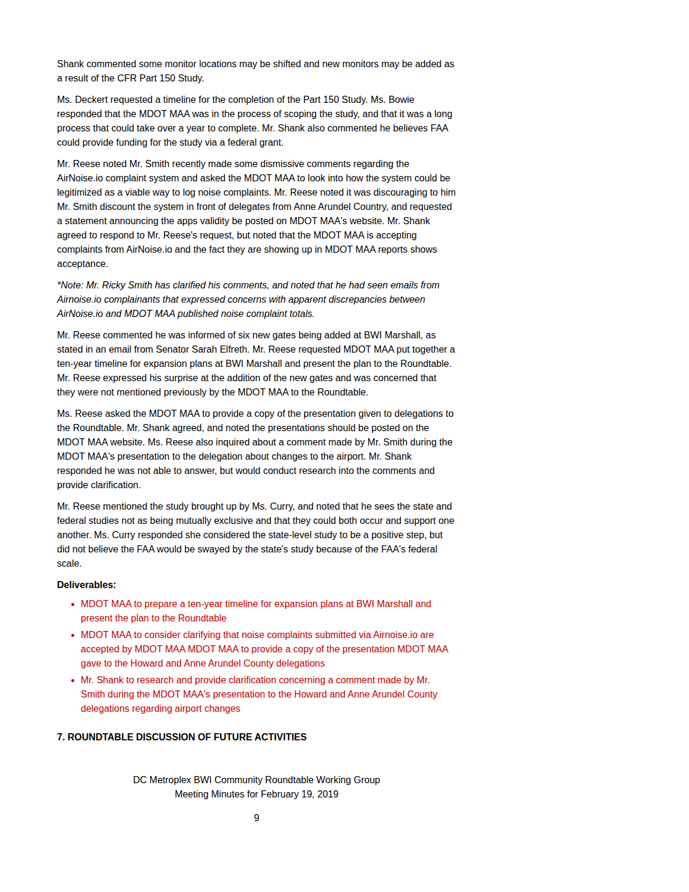Shank commented some monitor locations may be shifted and new monitors may be added as a result of the CFR Part 150 Study.
Ms. Deckert requested a timeline for the completion of the Part 150 Study. Ms. Bowie responded that the MDOT MAA was in the process of scoping the study, and that it was a long process that could take over a year to complete. Mr. Shank also commented he believes FAA could provide funding for the study via a federal grant.
Mr. Reese noted Mr. Smith recently made some dismissive comments regarding the AirNoise.io complaint system and asked the MDOT MAA to look into how the system could be legitimized as a viable way to log noise complaints. Mr. Reese noted it was discouraging to him Mr. Smith discount the system in front of delegates from Anne Arundel Country, and requested a statement announcing the apps validity be posted on MDOT MAA's website. Mr. Shank agreed to respond to Mr. Reese's request, but noted that the MDOT MAA is accepting complaints from AirNoise.io and the fact they are showing up in MDOT MAA reports shows acceptance.
*Note: Mr. Ricky Smith has clarified his comments, and noted that he had seen emails from Airnoise.io complainants that expressed concerns with apparent discrepancies between AirNoise.io and MDOT MAA published noise complaint totals.
Mr. Reese commented he was informed of six new gates being added at BWI Marshall, as stated in an email from Senator Sarah Elfreth. Mr. Reese requested MDOT MAA put together a ten-year timeline for expansion plans at BWI Marshall and present the plan to the Roundtable. Mr. Reese expressed his surprise at the addition of the new gates and was concerned that they were not mentioned previously by the MDOT MAA to the Roundtable.
Ms. Reese asked the MDOT MAA to provide a copy of the presentation given to delegations to the Roundtable. Mr. Shank agreed, and noted the presentations should be posted on the MDOT MAA website. Ms. Reese also inquired about a comment made by Mr. Smith during the MDOT MAA's presentation to the delegation about changes to the airport. Mr. Shank responded he was not able to answer, but would conduct research into the comments and provide clarification.
Mr. Reese mentioned the study brought up by Ms. Curry, and noted that he sees the state and federal studies not as being mutually exclusive and that they could both occur and support one another. Ms. Curry responded she considered the state-level study to be a positive step, but did not believe the FAA would be swayed by the state's study because of the FAA's federal scale.
Deliverables:
MDOT MAA to prepare a ten-year timeline for expansion plans at BWI Marshall and present the plan to the Roundtable
MDOT MAA to consider clarifying that noise complaints submitted via Airnoise.io are accepted by MDOT MAA MDOT MAA to provide a copy of the presentation MDOT MAA gave to the Howard and Anne Arundel County delegations
Mr. Shank to research and provide clarification concerning a comment made by Mr. Smith during the MDOT MAA's presentation to the Howard and Anne Arundel County delegations regarding airport changes
7. ROUNDTABLE DISCUSSION OF FUTURE ACTIVITIES
DC Metroplex BWI Community Roundtable Working Group
Meeting Minutes for February 19, 2019
9